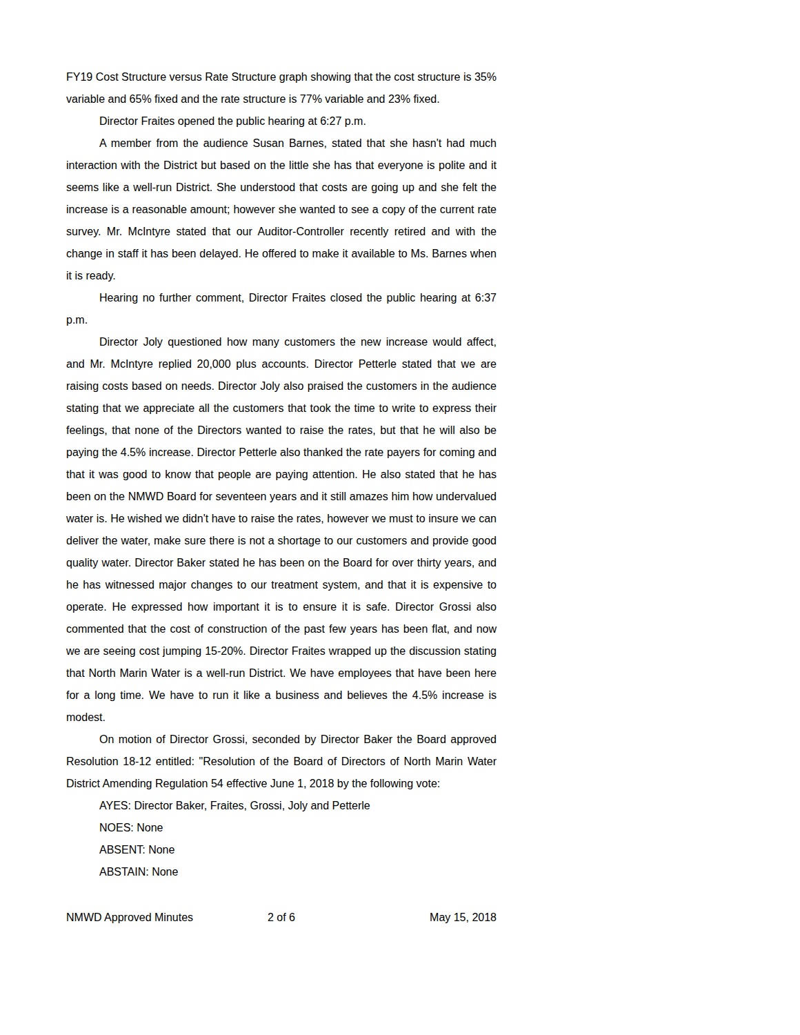FY19 Cost Structure versus Rate Structure graph showing that the cost structure is 35% variable and 65% fixed and the rate structure is 77% variable and 23% fixed.
Director Fraites opened the public hearing at 6:27 p.m.
A member from the audience Susan Barnes, stated that she hasn't had much interaction with the District but based on the little she has that everyone is polite and it seems like a well-run District. She understood that costs are going up and she felt the increase is a reasonable amount; however she wanted to see a copy of the current rate survey. Mr. McIntyre stated that our Auditor-Controller recently retired and with the change in staff it has been delayed. He offered to make it available to Ms. Barnes when it is ready.
Hearing no further comment, Director Fraites closed the public hearing at 6:37 p.m.
Director Joly questioned how many customers the new increase would affect, and Mr. McIntyre replied 20,000 plus accounts. Director Petterle stated that we are raising costs based on needs. Director Joly also praised the customers in the audience stating that we appreciate all the customers that took the time to write to express their feelings, that none of the Directors wanted to raise the rates, but that he will also be paying the 4.5% increase. Director Petterle also thanked the rate payers for coming and that it was good to know that people are paying attention. He also stated that he has been on the NMWD Board for seventeen years and it still amazes him how undervalued water is. He wished we didn't have to raise the rates, however we must to insure we can deliver the water, make sure there is not a shortage to our customers and provide good quality water. Director Baker stated he has been on the Board for over thirty years, and he has witnessed major changes to our treatment system, and that it is expensive to operate. He expressed how important it is to ensure it is safe. Director Grossi also commented that the cost of construction of the past few years has been flat, and now we are seeing cost jumping 15-20%. Director Fraites wrapped up the discussion stating that North Marin Water is a well-run District. We have employees that have been here for a long time. We have to run it like a business and believes the 4.5% increase is modest.
On motion of Director Grossi, seconded by Director Baker the Board approved Resolution 18-12 entitled: "Resolution of the Board of Directors of North Marin Water District Amending Regulation 54 effective June 1, 2018 by the following vote:
AYES: Director Baker, Fraites, Grossi, Joly and Petterle
NOES: None
ABSENT: None
ABSTAIN: None
NMWD Approved Minutes
2 of 6
May 15, 2018